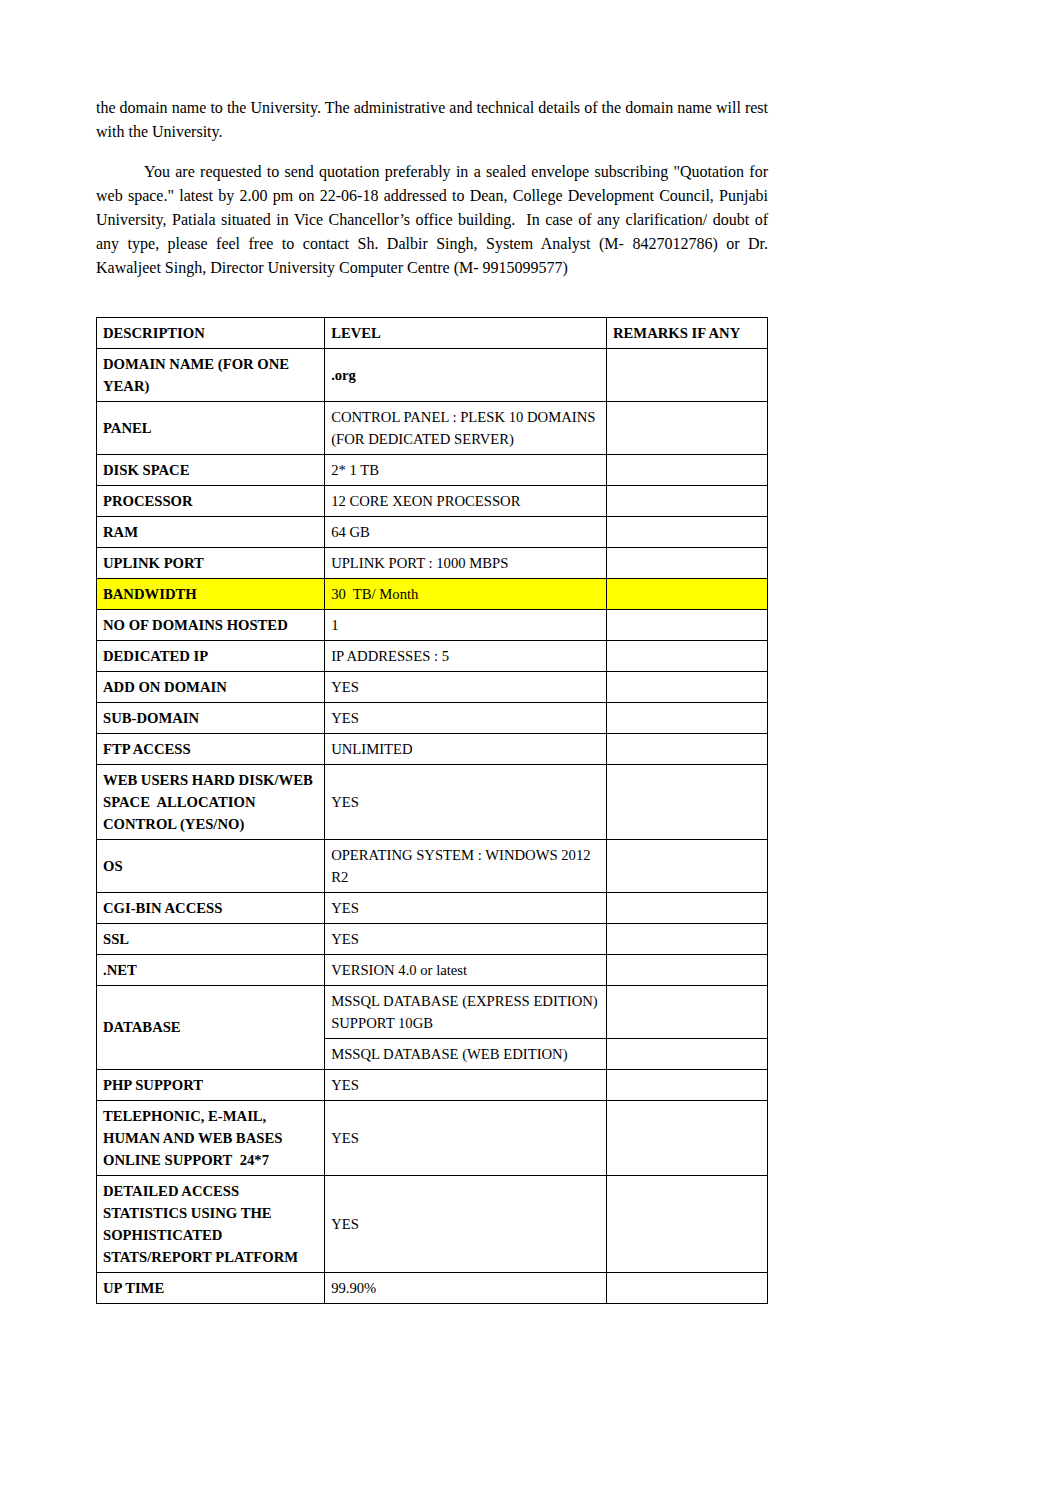the domain name to the University. The administrative and technical details of the domain name will rest with the University.
You are requested to send quotation preferably in a sealed envelope subscribing "Quotation for web space." latest by 2.00 pm on 22-06-18 addressed to Dean, College Development Council, Punjabi University, Patiala situated in Vice Chancellor’s office building. In case of any clarification/ doubt of any type, please feel free to contact Sh. Dalbir Singh, System Analyst (M- 8427012786) or Dr. Kawaljeet Singh, Director University Computer Centre (M- 9915099577)
| DESCRIPTION | LEVEL | REMARKS IF ANY |
| --- | --- | --- |
| DOMAIN NAME (FOR ONE YEAR) | .org | |
| PANEL | CONTROL PANEL : PLESK 10 DOMAINS (FOR DEDICATED SERVER) | |
| DISK SPACE | 2* 1 TB | |
| PROCESSOR | 12 CORE XEON PROCESSOR | |
| RAM | 64 GB | |
| UPLINK PORT | UPLINK PORT : 1000 MBPS | |
| BANDWIDTH | 30 TB/ Month | |
| NO OF DOMAINS HOSTED | 1 | |
| DEDICATED IP | IP ADDRESSES : 5 | |
| ADD ON DOMAIN | YES | |
| SUB-DOMAIN | YES | |
| FTP ACCESS | UNLIMITED | |
| WEB USERS HARD DISK/WEB SPACE ALLOCATION CONTROL (YES/NO) | YES | |
| OS | OPERATING SYSTEM : WINDOWS 2012 R2 | |
| CGI-BIN ACCESS | YES | |
| SSL | YES | |
| .NET | VERSION 4.0 or latest | |
| DATABASE | MSSQL DATABASE (EXPRESS EDITION) SUPPORT 10GB | |
| MSSQL DATABASE (WEB EDITION) | |
| PHP SUPPORT | YES | |
| TELEPHONIC, E-MAIL, HUMAN AND WEB BASES ONLINE SUPPORT 24*7 | YES | |
| DETAILED ACCESS STATISTICS USING THE SOPHISTICATED STATS/REPORT PLATFORM | YES | |
| UP TIME | 99.90% | |